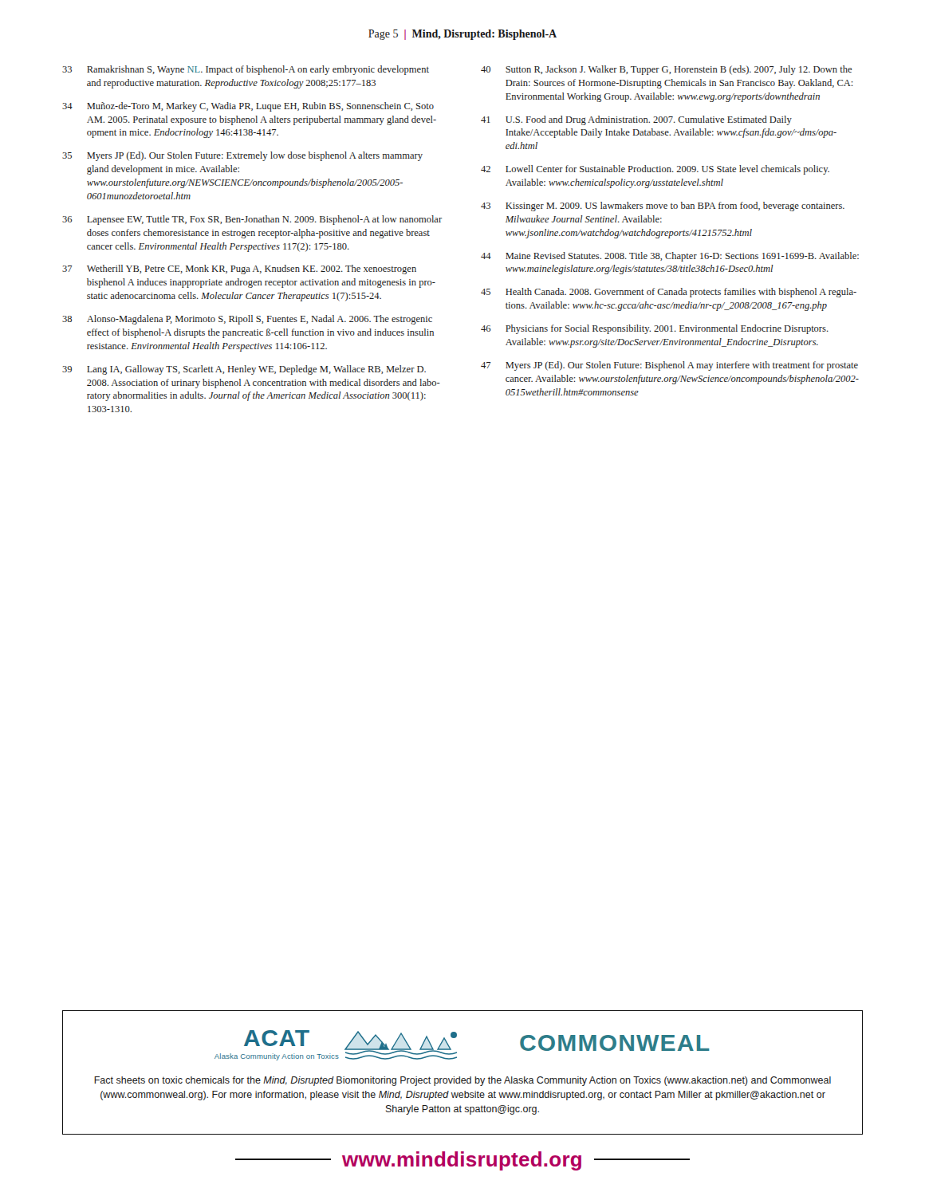Page 5 | Mind, Disrupted: Bisphenol-A
33 Ramakrishnan S, Wayne NL. Impact of bisphenol-A on early embryonic development and reproductive maturation. Reproductive Toxicology 2008;25:177–183
34 Muñoz-de-Toro M, Markey C, Wadia PR, Luque EH, Rubin BS, Sonnenschein C, Soto AM. 2005. Perinatal exposure to bisphenol A alters peripubertal mammary gland development in mice. Endocrinology 146:4138-4147.
35 Myers JP (Ed). Our Stolen Future: Extremely low dose bisphenol A alters mammary gland development in mice. Available: www.ourstolenfuture.org/NEWSCIENCE/oncompounds/bisphenola/2005/2005-0601munozdetoroetal.htm
36 Lapensee EW, Tuttle TR, Fox SR, Ben-Jonathan N. 2009. Bisphenol-A at low nanomolar doses confers chemoresistance in estrogen receptor-alpha-positive and negative breast cancer cells. Environmental Health Perspectives 117(2): 175-180.
37 Wetherill YB, Petre CE, Monk KR, Puga A, Knudsen KE. 2002. The xenoestrogen bisphenol A induces inappropriate androgen receptor activation and mitogenesis in prostatic adenocarcinoma cells. Molecular Cancer Therapeutics 1(7):515-24.
38 Alonso-Magdalena P, Morimoto S, Ripoll S, Fuentes E, Nadal A. 2006. The estrogenic effect of bisphenol-A disrupts the pancreatic ß-cell function in vivo and induces insulin resistance. Environmental Health Perspectives 114:106-112.
39 Lang IA, Galloway TS, Scarlett A, Henley WE, Depledge M, Wallace RB, Melzer D. 2008. Association of urinary bisphenol A concentration with medical disorders and laboratory abnormalities in adults. Journal of the American Medical Association 300(11): 1303-1310.
40 Sutton R, Jackson J. Walker B, Tupper G, Horenstein B (eds). 2007, July 12. Down the Drain: Sources of Hormone-Disrupting Chemicals in San Francisco Bay. Oakland, CA: Environmental Working Group. Available: www.ewg.org/reports/downthedrain
41 U.S. Food and Drug Administration. 2007. Cumulative Estimated Daily Intake/Acceptable Daily Intake Database. Available: www.cfsan.fda.gov/~dms/opa-edi.html
42 Lowell Center for Sustainable Production. 2009. US State level chemicals policy. Available: www.chemicalspolicy.org/usstatelevel.shtml
43 Kissinger M. 2009. US lawmakers move to ban BPA from food, beverage containers. Milwaukee Journal Sentinel. Available: www.jsonline.com/watchdog/watchdogreports/41215752.html
44 Maine Revised Statutes. 2008. Title 38, Chapter 16-D: Sections 1691-1699-B. Available: www.mainelegislature.org/legis/statutes/38/title38ch16-Dsec0.html
45 Health Canada. 2008. Government of Canada protects families with bisphenol A regulations. Available: www.hc-sc.gcca/ahc-asc/media/nr-cp/_2008/2008_167-eng.php
46 Physicians for Social Responsibility. 2001. Environmental Endocrine Disruptors. Available: www.psr.org/site/DocServer/Environmental_Endocrine_Disruptors.
47 Myers JP (Ed). Our Stolen Future: Bisphenol A may interfere with treatment for prostate cancer. Available: www.ourstolenfuture.org/NewScience/oncompounds/bisphenola/2002-0515wetherill.htm#commonsense
ACAT Alaska Community Action on Toxics
COMMONWEAL
Fact sheets on toxic chemicals for the Mind, Disrupted Biomonitoring Project provided by the Alaska Community Action on Toxics (www.akaction.net) and Commonweal (www.commonweal.org). For more information, please visit the Mind, Disrupted website at www.minddisrupted.org, or contact Pam Miller at pkmiller@akaction.net or Sharyle Patton at spatton@igc.org.
www.minddisrupted.org